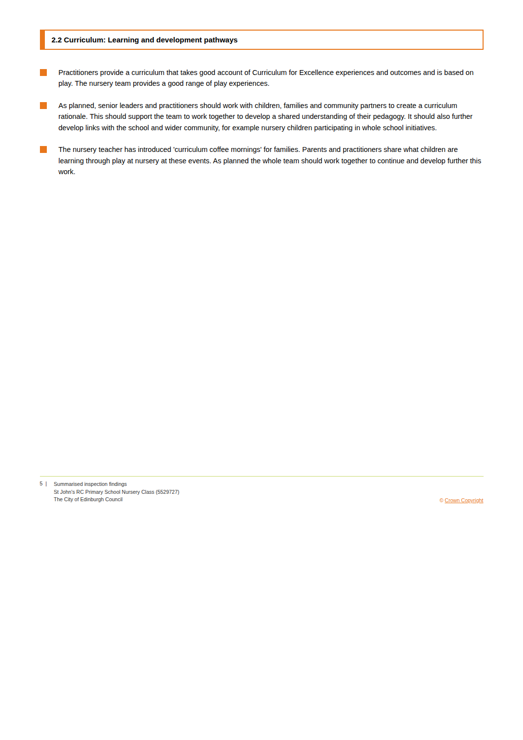2.2 Curriculum: Learning and development pathways
Practitioners provide a curriculum that takes good account of Curriculum for Excellence experiences and outcomes and is based on play. The nursery team provides a good range of play experiences.
As planned, senior leaders and practitioners should work with children, families and community partners to create a curriculum rationale. This should support the team to work together to develop a shared understanding of their pedagogy. It should also further develop links with the school and wider community, for example nursery children participating in whole school initiatives.
The nursery teacher has introduced 'curriculum coffee mornings' for families. Parents and practitioners share what children are learning through play at nursery at these events. As planned the whole team should work together to continue and develop further this work.
5 |
Summarised inspection findings
St John's RC Primary School Nursery Class (5529727)
The City of Edinburgh Council
© Crown Copyright